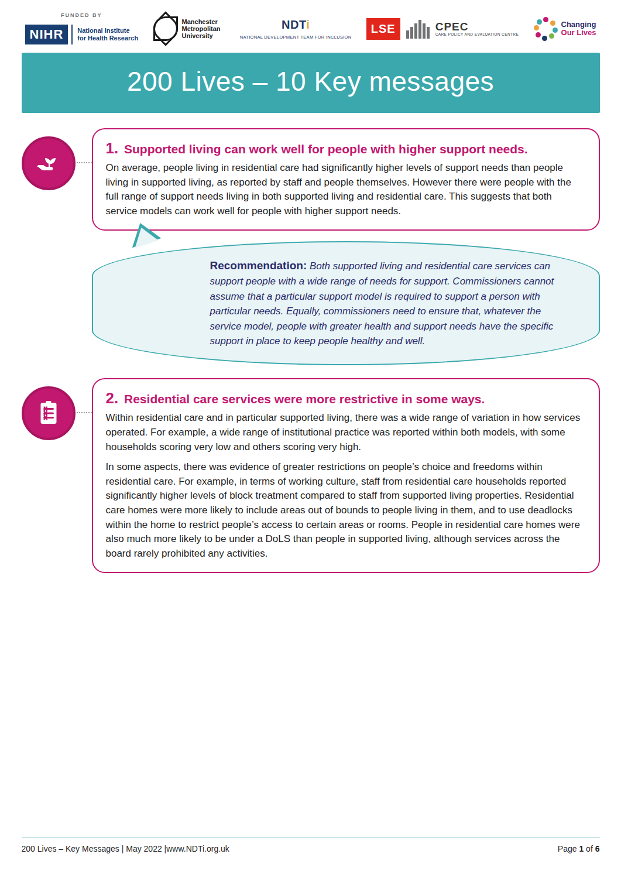FUNDED BY NIHR National Institute for Health Research
Manchester
Metropolitan
University
NDTi National Development Team for Inclusion
LSE CPEC Care Policy and Evaluation Centre
ChangingOur Lives
200 Lives – 10 Key messages
1. Supported living can work well for people with higher support needs.
On average, people living in residential care had significantly higher levels of support needs than people living in supported living, as reported by staff and people themselves. However there were people with the full range of support needs living in both supported living and residential care. This suggests that both service models can work well for people with higher support needs.
Recommendation: Both supported living and residential care services can support people with a wide range of needs for support. Commissioners cannot assume that a particular support model is required to support a person with particular needs. Equally, commissioners need to ensure that, whatever the service model, people with greater health and support needs have the specific support in place to keep people healthy and well.
2. Residential care services were more restrictive in some ways.
Within residential care and in particular supported living, there was a wide range of variation in how services operated. For example, a wide range of institutional practice was reported within both models, with some households scoring very low and others scoring very high.
In some aspects, there was evidence of greater restrictions on people’s choice and freedoms within residential care. For example, in terms of working culture, staff from residential care households reported significantly higher levels of block treatment compared to staff from supported living properties. Residential care homes were more likely to include areas out of bounds to people living in them, and to use deadlocks within the home to restrict people’s access to certain areas or rooms. People in residential care homes were also much more likely to be under a DoLS than people in supported living, although services across the board rarely prohibited any activities.
200 Lives – Key Messages | May 2022 |www.NDTi.org.uk
Page 1 of 6